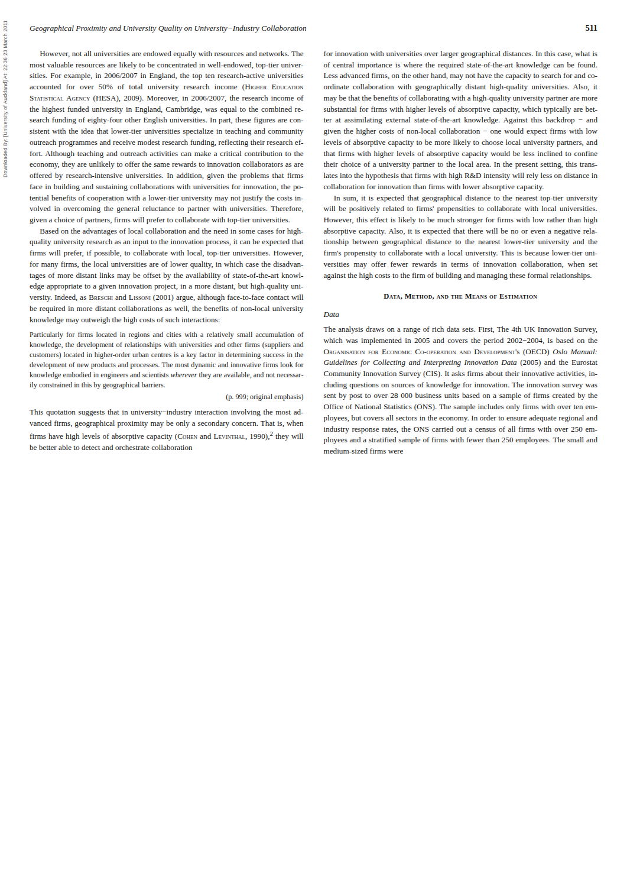Downloaded By: [University of Auckland] At: 22:36 23 March 2011
Geographical Proximity and University Quality on University−Industry Collaboration 511
However, not all universities are endowed equally with resources and networks. The most valuable resources are likely to be concentrated in well-endowed, top-tier universities. For example, in 2006/2007 in England, the top ten research-active universities accounted for over 50% of total university research income (Higher Education Statistical Agency (HESA), 2009). Moreover, in 2006/2007, the research income of the highest funded university in England, Cambridge, was equal to the combined research funding of eighty-four other English universities. In part, these figures are consistent with the idea that lower-tier universities specialize in teaching and community outreach programmes and receive modest research funding, reflecting their research effort. Although teaching and outreach activities can make a critical contribution to the economy, they are unlikely to offer the same rewards to innovation collaborators as are offered by research-intensive universities. In addition, given the problems that firms face in building and sustaining collaborations with universities for innovation, the potential benefits of cooperation with a lower-tier university may not justify the costs involved in overcoming the general reluctance to partner with universities. Therefore, given a choice of partners, firms will prefer to collaborate with top-tier universities.
Based on the advantages of local collaboration and the need in some cases for high-quality university research as an input to the innovation process, it can be expected that firms will prefer, if possible, to collaborate with local, top-tier universities. However, for many firms, the local universities are of lower quality, in which case the disadvantages of more distant links may be offset by the availability of state-of-the-art knowledge appropriate to a given innovation project, in a more distant, but high-quality university. Indeed, as Breschi and Lissoni (2001) argue, although face-to-face contact will be required in more distant collaborations as well, the benefits of non-local university knowledge may outweigh the high costs of such interactions:
Particularly for firms located in regions and cities with a relatively small accumulation of knowledge, the development of relationships with universities and other firms (suppliers and customers) located in higher-order urban centres is a key factor in determining success in the development of new products and processes. The most dynamic and innovative firms look for knowledge embodied in engineers and scientists wherever they are available, and not necessarily constrained in this by geographical barriers.
(p. 999; original emphasis)
This quotation suggests that in university−industry interaction involving the most advanced firms, geographical proximity may be only a secondary concern. That is, when firms have high levels of absorptive capacity (Cohen and Levinthal, 1990),2 they will be better able to detect and orchestrate collaboration
for innovation with universities over larger geographical distances. In this case, what is of central importance is where the required state-of-the-art knowledge can be found. Less advanced firms, on the other hand, may not have the capacity to search for and coordinate collaboration with geographically distant high-quality universities. Also, it may be that the benefits of collaborating with a high-quality university partner are more substantial for firms with higher levels of absorptive capacity, which typically are better at assimilating external state-of-the-art knowledge. Against this backdrop − and given the higher costs of non-local collaboration − one would expect firms with low levels of absorptive capacity to be more likely to choose local university partners, and that firms with higher levels of absorptive capacity would be less inclined to confine their choice of a university partner to the local area. In the present setting, this translates into the hypothesis that firms with high R&D intensity will rely less on distance in collaboration for innovation than firms with lower absorptive capacity.
In sum, it is expected that geographical distance to the nearest top-tier university will be positively related to firms' propensities to collaborate with local universities. However, this effect is likely to be much stronger for firms with low rather than high absorptive capacity. Also, it is expected that there will be no or even a negative relationship between geographical distance to the nearest lower-tier university and the firm's propensity to collaborate with a local university. This is because lower-tier universities may offer fewer rewards in terms of innovation collaboration, when set against the high costs to the firm of building and managing these formal relationships.
Data, Method, and the Means of Estimation
Data
The analysis draws on a range of rich data sets. First, The 4th UK Innovation Survey, which was implemented in 2005 and covers the period 2002−2004, is based on the Organisation for Economic Co-operation and Development's (OECD) Oslo Manual: Guidelines for Collecting and Interpreting Innovation Data (2005) and the Eurostat Community Innovation Survey (CIS). It asks firms about their innovative activities, including questions on sources of knowledge for innovation. The innovation survey was sent by post to over 28 000 business units based on a sample of firms created by the Office of National Statistics (ONS). The sample includes only firms with over ten employees, but covers all sectors in the economy. In order to ensure adequate regional and industry response rates, the ONS carried out a census of all firms with over 250 employees and a stratified sample of firms with fewer than 250 employees. The small and medium-sized firms were